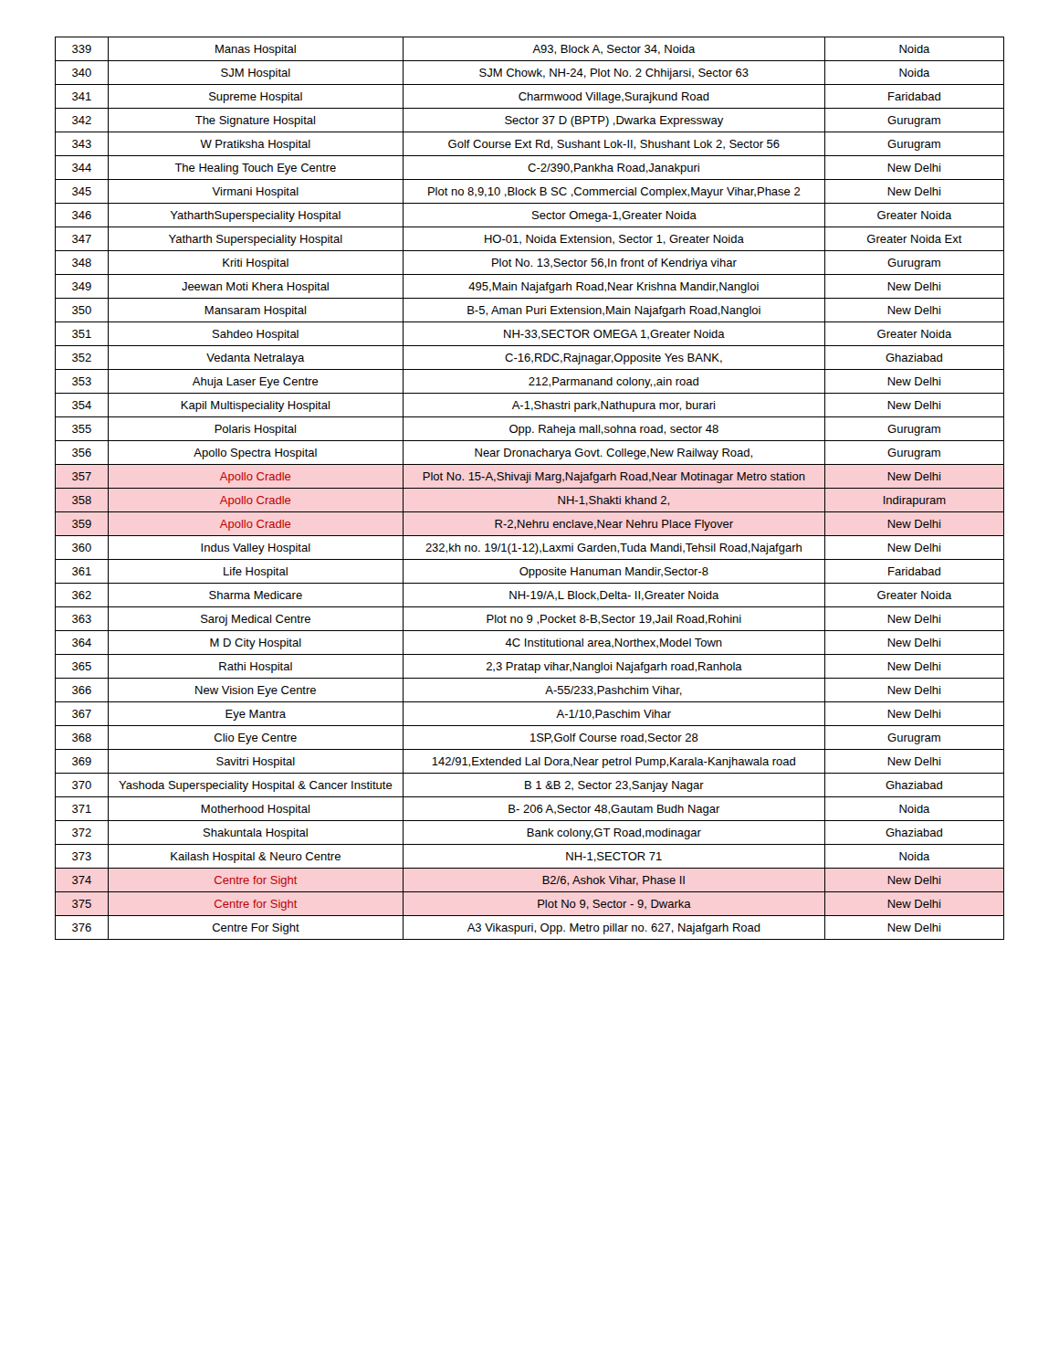| 339 | Manas Hospital | A93, Block A, Sector 34, Noida | Noida |
| 340 | SJM Hospital | SJM Chowk, NH-24, Plot No. 2 Chhijarsi, Sector 63 | Noida |
| 341 | Supreme Hospital | Charmwood Village,Surajkund Road | Faridabad |
| 342 | The Signature Hospital | Sector 37 D (BPTP) ,Dwarka Expressway | Gurugram |
| 343 | W Pratiksha Hospital | Golf Course Ext Rd, Sushant Lok-II, Shushant Lok 2, Sector 56 | Gurugram |
| 344 | The Healing Touch Eye Centre | C-2/390,Pankha Road,Janakpuri | New Delhi |
| 345 | Virmani Hospital | Plot no 8,9,10 ,Block B SC ,Commercial Complex,Mayur Vihar,Phase 2 | New Delhi |
| 346 | YatharthSuperspeciality Hospital | Sector Omega-1,Greater Noida | Greater Noida |
| 347 | Yatharth Superspeciality Hospital | HO-01, Noida Extension, Sector 1, Greater Noida | Greater Noida Ext |
| 348 | Kriti Hospital | Plot No. 13,Sector 56,In front of Kendriya vihar | Gurugram |
| 349 | Jeewan Moti Khera Hospital | 495,Main Najafgarh Road,Near Krishna Mandir,Nangloi | New Delhi |
| 350 | Mansaram Hospital | B-5, Aman Puri Extension,Main Najafgarh Road,Nangloi | New Delhi |
| 351 | Sahdeo Hospital | NH-33,SECTOR OMEGA 1,Greater Noida | Greater Noida |
| 352 | Vedanta Netralaya | C-16,RDC,Rajnagar,Opposite Yes BANK, | Ghaziabad |
| 353 | Ahuja Laser Eye Centre | 212,Parmanand colony,,ain road | New Delhi |
| 354 | Kapil Multispeciality Hospital | A-1,Shastri park,Nathupura mor, burari | New Delhi |
| 355 | Polaris Hospital | Opp. Raheja mall,sohna road, sector 48 | Gurugram |
| 356 | Apollo Spectra Hospital | Near Dronacharya Govt. College,New Railway Road, | Gurugram |
| 357 | Apollo Cradle | Plot No. 15-A,Shivaji Marg,Najafgarh Road,Near Motinagar Metro station | New Delhi |
| 358 | Apollo Cradle | NH-1,Shakti khand 2, | Indirapuram |
| 359 | Apollo Cradle | R-2,Nehru enclave,Near Nehru Place Flyover | New Delhi |
| 360 | Indus Valley Hospital | 232,kh no. 19/1(1-12),Laxmi Garden,Tuda Mandi,Tehsil Road,Najafgarh | New Delhi |
| 361 | Life Hospital | Opposite Hanuman Mandir,Sector-8 | Faridabad |
| 362 | Sharma Medicare | NH-19/A,L Block,Delta- II,Greater Noida | Greater Noida |
| 363 | Saroj Medical Centre | Plot no 9 ,Pocket 8-B,Sector 19,Jail Road,Rohini | New Delhi |
| 364 | M D City Hospital | 4C Institutional area,Northex,Model Town | New Delhi |
| 365 | Rathi Hospital | 2,3 Pratap vihar,Nangloi Najafgarh road,Ranhola | New Delhi |
| 366 | New Vision Eye Centre | A-55/233,Pashchim Vihar, | New Delhi |
| 367 | Eye Mantra | A-1/10,Paschim Vihar | New Delhi |
| 368 | Clio Eye Centre | 1SP,Golf Course road,Sector 28 | Gurugram |
| 369 | Savitri Hospital | 142/91,Extended Lal Dora,Near petrol Pump,Karala-Kanjhawala road | New Delhi |
| 370 | Yashoda Superspeciality Hospital & Cancer Institute | B 1 &B 2, Sector 23,Sanjay Nagar | Ghaziabad |
| 371 | Motherhood Hospital | B- 206 A,Sector 48,Gautam Budh Nagar | Noida |
| 372 | Shakuntala Hospital | Bank colony,GT Road,modinagar | Ghaziabad |
| 373 | Kailash Hospital & Neuro Centre | NH-1,SECTOR 71 | Noida |
| 374 | Centre for Sight | B2/6, Ashok Vihar, Phase II | New Delhi |
| 375 | Centre for Sight | Plot No 9, Sector - 9, Dwarka | New Delhi |
| 376 | Centre For Sight | A3 Vikaspuri, Opp. Metro pillar no. 627, Najafgarh Road | New Delhi |